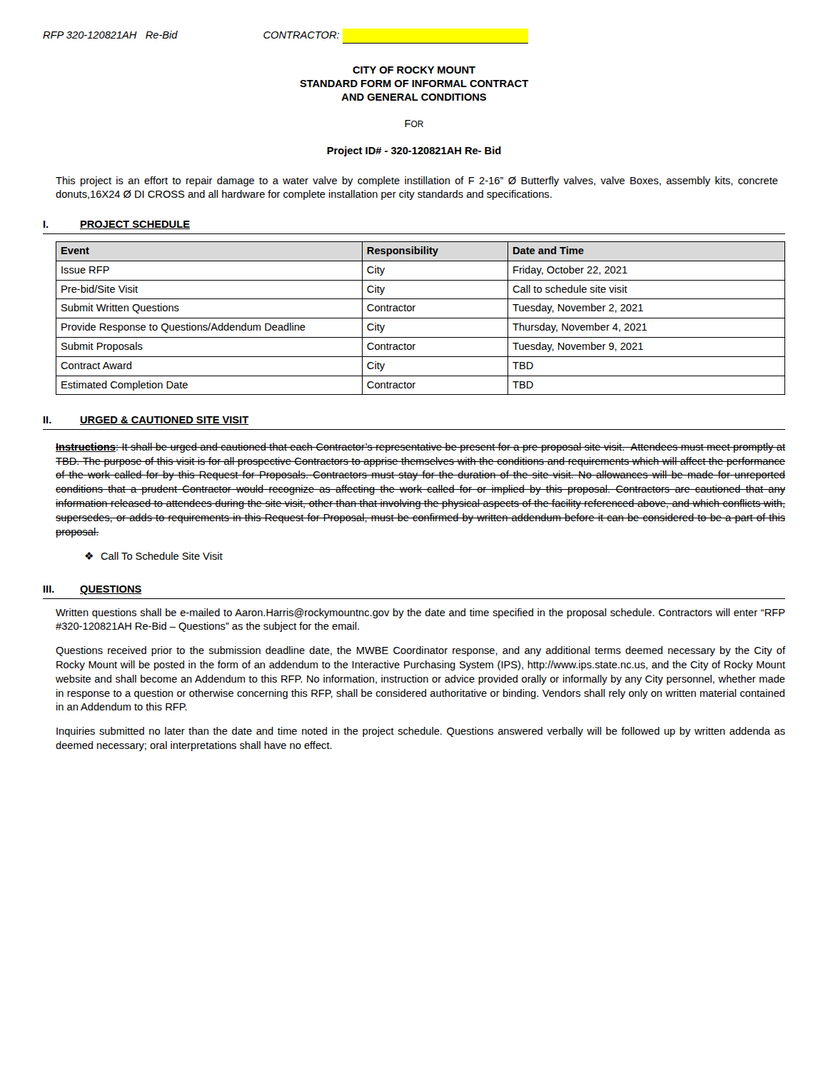RFP 320-120821AH Re-Bid CONTRACTOR:
CITY OF ROCKY MOUNT
STANDARD FORM OF INFORMAL CONTRACT
AND GENERAL CONDITIONS
FOR
Project ID# - 320-120821AH Re- Bid
This project is an effort to repair damage to a water valve by complete instillation of F 2-16” Ø Butterfly valves, valve Boxes, assembly kits, concrete donuts,16X24 Ø DI CROSS and all hardware for complete installation per city standards and specifications.
I. PROJECT SCHEDULE
| Event | Responsibility | Date and Time |
| --- | --- | --- |
| Issue RFP | City | Friday, October 22, 2021 |
| Pre-bid/Site Visit | City | Call to schedule site visit |
| Submit Written Questions | Contractor | Tuesday, November 2, 2021 |
| Provide Response to Questions/Addendum Deadline | City | Thursday, November 4, 2021 |
| Submit Proposals | Contractor | Tuesday, November 9, 2021 |
| Contract Award | City | TBD |
| Estimated Completion Date | Contractor | TBD |
II. URGED & CAUTIONED SITE VISIT
Instructions: It shall be urged and cautioned that each Contractor’s representative be present for a pre-proposal site visit. Attendees must meet promptly at TBD. The purpose of this visit is for all prospective Contractors to apprise themselves with the conditions and requirements which will affect the performance of the work called for by this Request for Proposals. Contractors must stay for the duration of the site visit. No allowances will be made for unreported conditions that a prudent Contractor would recognize as affecting the work called for or implied by this proposal. Contractors are cautioned that any information released to attendees during the site visit, other than that involving the physical aspects of the facility referenced above, and which conflicts with, supersedes, or adds to requirements in this Request for Proposal, must be confirmed by written addendum before it can be considered to be a part of this proposal.
Call To Schedule Site Visit
III. QUESTIONS
Written questions shall be e-mailed to Aaron.Harris@rockymountnc.gov by the date and time specified in the proposal schedule. Contractors will enter “RFP #320-120821AH Re-Bid – Questions” as the subject for the email.
Questions received prior to the submission deadline date, the MWBE Coordinator response, and any additional terms deemed necessary by the City of Rocky Mount will be posted in the form of an addendum to the Interactive Purchasing System (IPS), http://www.ips.state.nc.us, and the City of Rocky Mount website and shall become an Addendum to this RFP. No information, instruction or advice provided orally or informally by any City personnel, whether made in response to a question or otherwise concerning this RFP, shall be considered authoritative or binding. Vendors shall rely only on written material contained in an Addendum to this RFP.
Inquiries submitted no later than the date and time noted in the project schedule. Questions answered verbally will be followed up by written addenda as deemed necessary; oral interpretations shall have no effect.